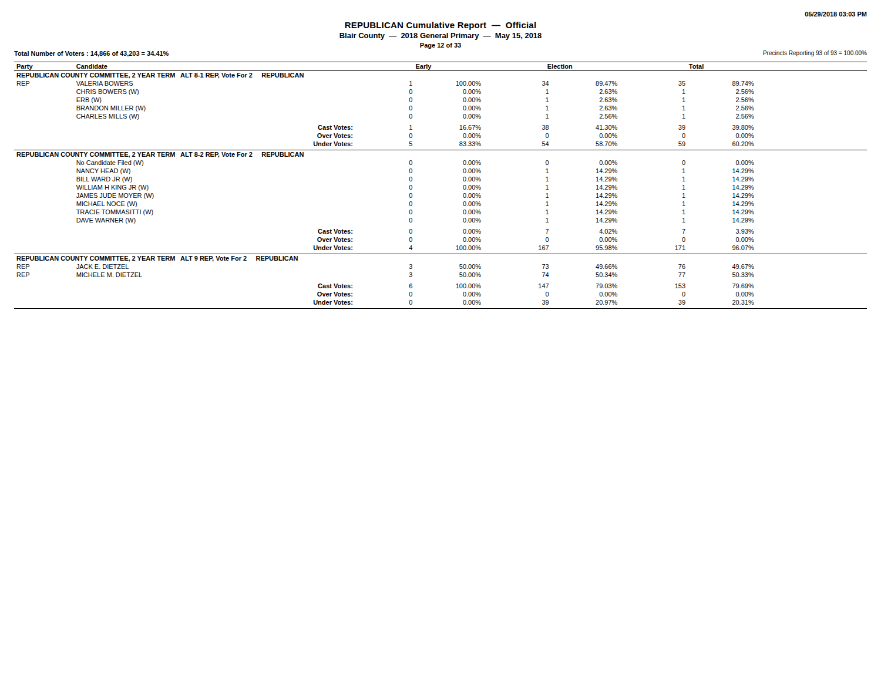05/29/2018 03:03 PM
REPUBLICAN Cumulative Report — Official
Blair County — 2018 General Primary — May 15, 2018
Page 12 of 33
Total Number of Voters : 14,866 of 43,203 = 34.41% Precincts Reporting 93 of 93 = 100.00%
| Party | Candidate | Early | Election | Total | |
| --- | --- | --- | --- | --- | --- |
| REPUBLICAN COUNTY COMMITTEE, 2 YEAR TERM ALT 8-1 REP, Vote For 2 REPUBLICAN |
| REP | VALERIA BOWERS | 1 | 100.00% | 34 | 89.47% | 35 | 89.74% | |
| | CHRIS BOWERS (W) | 0 | 0.00% | 1 | 2.63% | 1 | 2.56% | |
| | ERB (W) | 0 | 0.00% | 1 | 2.63% | 1 | 2.56% | |
| | BRANDON MILLER (W) | 0 | 0.00% | 1 | 2.63% | 1 | 2.56% | |
| | CHARLES MILLS (W) | 0 | 0.00% | 1 | 2.56% | 1 | 2.56% | |
| | Cast Votes: | 1 | 16.67% | 38 | 41.30% | 39 | 39.80% | |
| | Over Votes: | 0 | 0.00% | 0 | 0.00% | 0 | 0.00% | |
| | Under Votes: | 5 | 83.33% | 54 | 58.70% | 59 | 60.20% | |
| REPUBLICAN COUNTY COMMITTEE, 2 YEAR TERM ALT 8-2 REP, Vote For 2 REPUBLICAN |
| | No Candidate Filed (W) | 0 | 0.00% | 0 | 0.00% | 0 | 0.00% | |
| | NANCY HEAD (W) | 0 | 0.00% | 1 | 14.29% | 1 | 14.29% | |
| | BILL WARD JR (W) | 0 | 0.00% | 1 | 14.29% | 1 | 14.29% | |
| | WILLIAM H KING JR (W) | 0 | 0.00% | 1 | 14.29% | 1 | 14.29% | |
| | JAMES JUDE MOYER (W) | 0 | 0.00% | 1 | 14.29% | 1 | 14.29% | |
| | MICHAEL NOCE (W) | 0 | 0.00% | 1 | 14.29% | 1 | 14.29% | |
| | TRACIE TOMMASITTI (W) | 0 | 0.00% | 1 | 14.29% | 1 | 14.29% | |
| | DAVE WARNER (W) | 0 | 0.00% | 1 | 14.29% | 1 | 14.29% | |
| | Cast Votes: | 0 | 0.00% | 7 | 4.02% | 7 | 3.93% | |
| | Over Votes: | 0 | 0.00% | 0 | 0.00% | 0 | 0.00% | |
| | Under Votes: | 4 | 100.00% | 167 | 95.98% | 171 | 96.07% | |
| REPUBLICAN COUNTY COMMITTEE, 2 YEAR TERM ALT 9 REP, Vote For 2 REPUBLICAN |
| REP | JACK E. DIETZEL | 3 | 50.00% | 73 | 49.66% | 76 | 49.67% | |
| REP | MICHELE M. DIETZEL | 3 | 50.00% | 74 | 50.34% | 77 | 50.33% | |
| | Cast Votes: | 6 | 100.00% | 147 | 79.03% | 153 | 79.69% | |
| | Over Votes: | 0 | 0.00% | 0 | 0.00% | 0 | 0.00% | |
| | Under Votes: | 0 | 0.00% | 39 | 20.97% | 39 | 20.31% | |